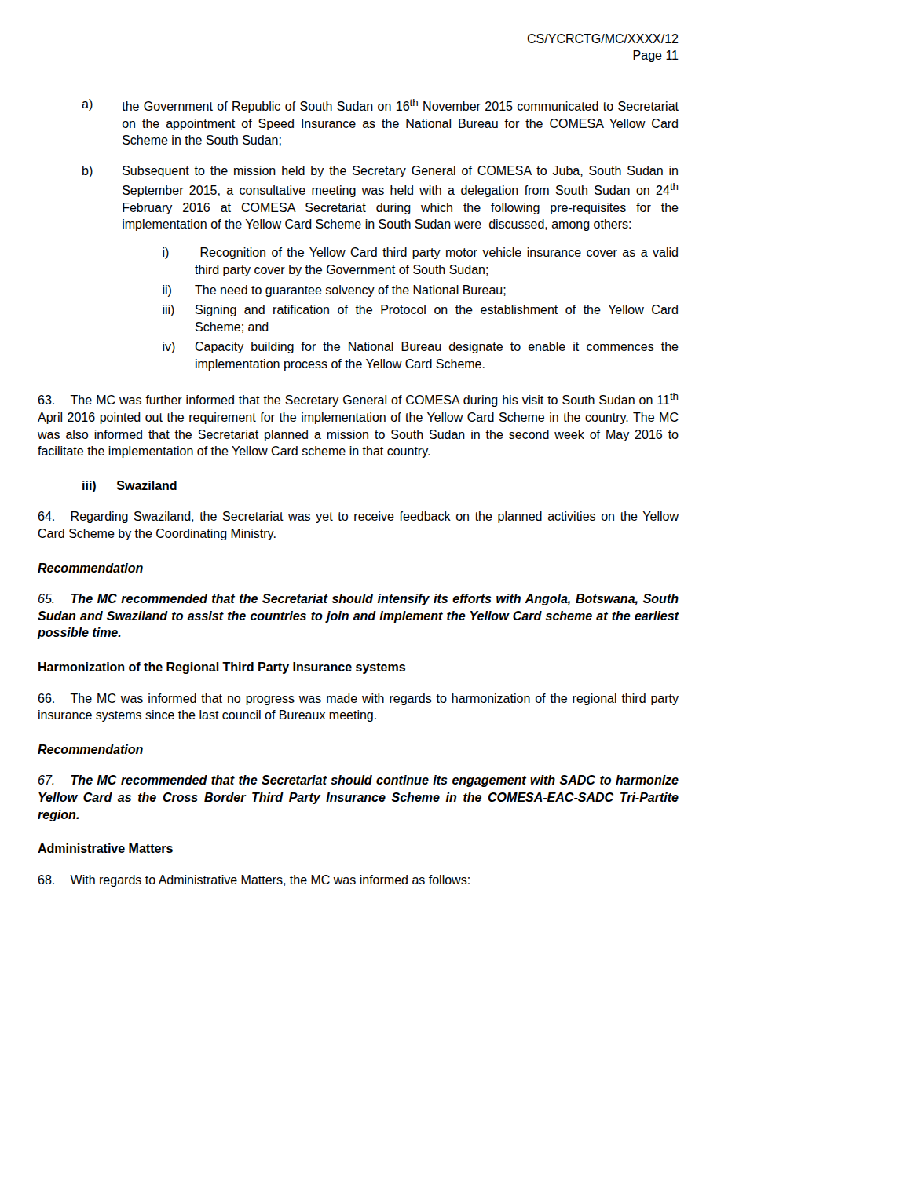CS/YCRCTG/MC/XXXX/12
Page 11
a) the Government of Republic of South Sudan on 16th November 2015 communicated to Secretariat on the appointment of Speed Insurance as the National Bureau for the COMESA Yellow Card Scheme in the South Sudan;
b) Subsequent to the mission held by the Secretary General of COMESA to Juba, South Sudan in September 2015, a consultative meeting was held with a delegation from South Sudan on 24th February 2016 at COMESA Secretariat during which the following pre-requisites for the implementation of the Yellow Card Scheme in South Sudan were discussed, among others:
i) Recognition of the Yellow Card third party motor vehicle insurance cover as a valid third party cover by the Government of South Sudan;
ii) The need to guarantee solvency of the National Bureau;
iii) Signing and ratification of the Protocol on the establishment of the Yellow Card Scheme; and
iv) Capacity building for the National Bureau designate to enable it commences the implementation process of the Yellow Card Scheme.
63. The MC was further informed that the Secretary General of COMESA during his visit to South Sudan on 11th April 2016 pointed out the requirement for the implementation of the Yellow Card Scheme in the country. The MC was also informed that the Secretariat planned a mission to South Sudan in the second week of May 2016 to facilitate the implementation of the Yellow Card scheme in that country.
iii) Swaziland
64. Regarding Swaziland, the Secretariat was yet to receive feedback on the planned activities on the Yellow Card Scheme by the Coordinating Ministry.
Recommendation
65. The MC recommended that the Secretariat should intensify its efforts with Angola, Botswana, South Sudan and Swaziland to assist the countries to join and implement the Yellow Card scheme at the earliest possible time.
Harmonization of the Regional Third Party Insurance systems
66. The MC was informed that no progress was made with regards to harmonization of the regional third party insurance systems since the last council of Bureaux meeting.
Recommendation
67. The MC recommended that the Secretariat should continue its engagement with SADC to harmonize Yellow Card as the Cross Border Third Party Insurance Scheme in the COMESA-EAC-SADC Tri-Partite region.
Administrative Matters
68. With regards to Administrative Matters, the MC was informed as follows: